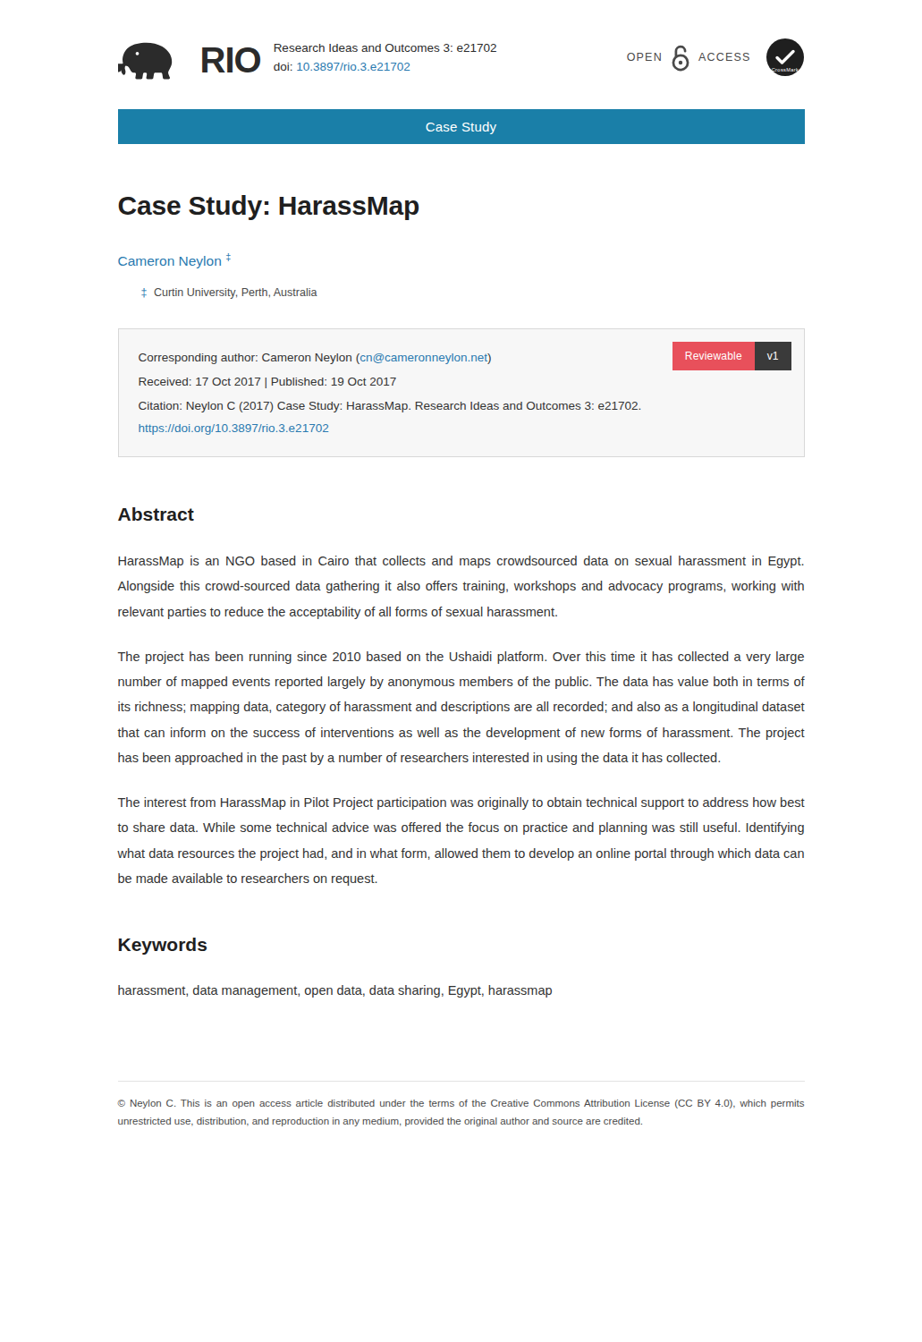RIO
Research Ideas and Outcomes 3: e21702
doi: 10.3897/rio.3.e21702
OPEN ACCESS
CrossMark
Case Study
Case Study: HarassMap
Cameron Neylon ‡
‡ Curtin University, Perth, Australia
Reviewable v1
Corresponding author: Cameron Neylon (cn@cameronneylon.net)
Received: 17 Oct 2017 | Published: 19 Oct 2017
Citation: Neylon C (2017) Case Study: HarassMap. Research Ideas and Outcomes 3: e21702.
https://doi.org/10.3897/rio.3.e21702
Abstract
HarassMap is an NGO based in Cairo that collects and maps crowdsourced data on sexual harassment in Egypt. Alongside this crowd-sourced data gathering it also offers training, workshops and advocacy programs, working with relevant parties to reduce the acceptability of all forms of sexual harassment.
The project has been running since 2010 based on the Ushaidi platform. Over this time it has collected a very large number of mapped events reported largely by anonymous members of the public. The data has value both in terms of its richness; mapping data, category of harassment and descriptions are all recorded; and also as a longitudinal dataset that can inform on the success of interventions as well as the development of new forms of harassment. The project has been approached in the past by a number of researchers interested in using the data it has collected.
The interest from HarassMap in Pilot Project participation was originally to obtain technical support to address how best to share data. While some technical advice was offered the focus on practice and planning was still useful. Identifying what data resources the project had, and in what form, allowed them to develop an online portal through which data can be made available to researchers on request.
Keywords
harassment, data management, open data, data sharing, Egypt, harassmap
© Neylon C. This is an open access article distributed under the terms of the Creative Commons Attribution License (CC BY 4.0), which permits unrestricted use, distribution, and reproduction in any medium, provided the original author and source are credited.